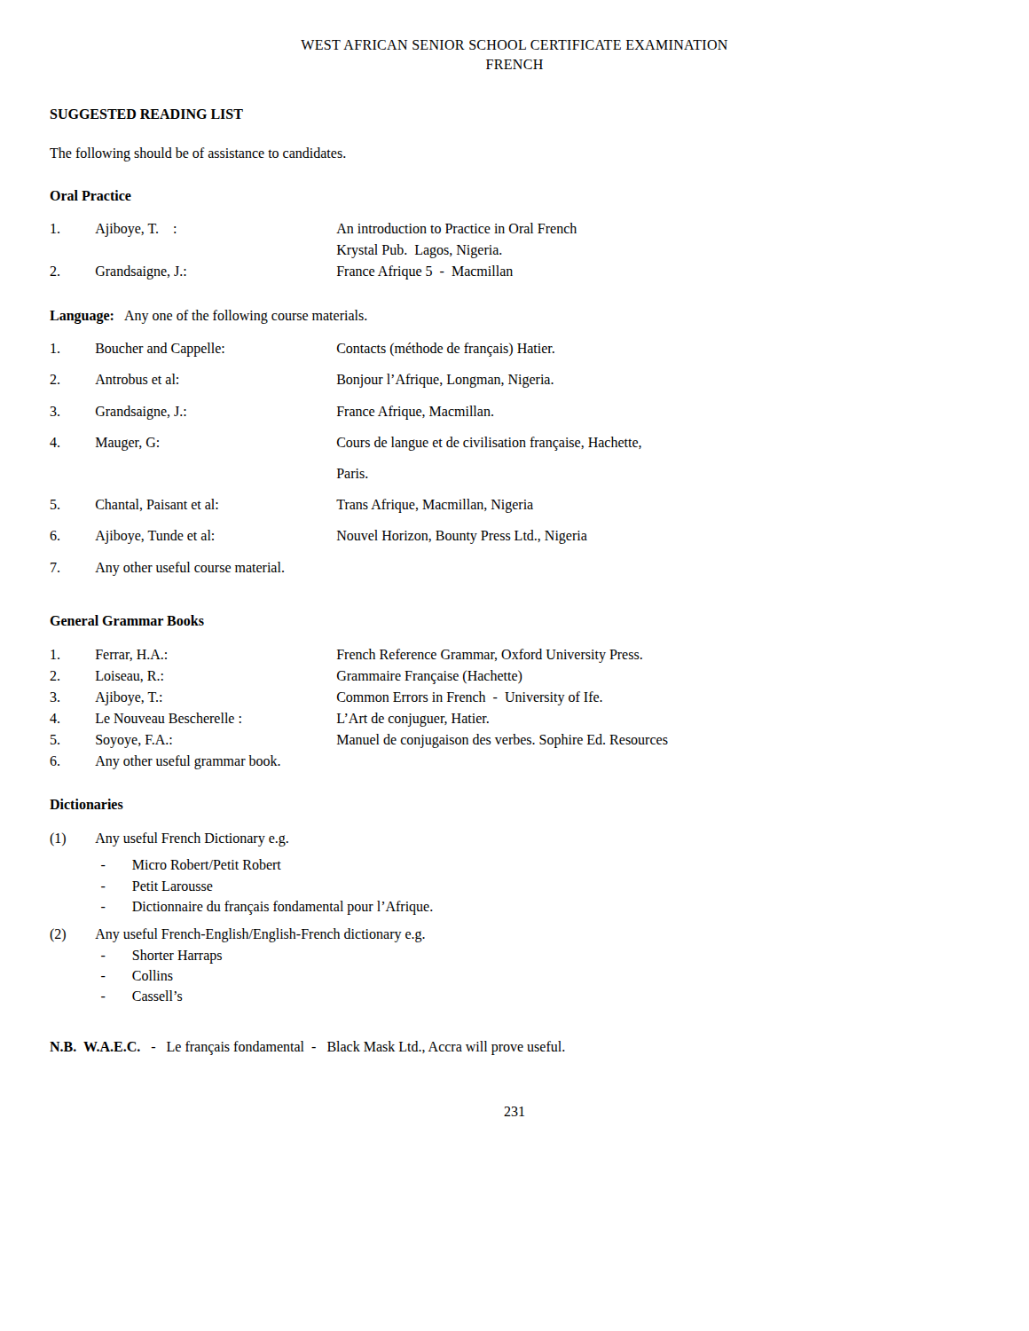WEST AFRICAN SENIOR SCHOOL CERTIFICATE EXAMINATION
FRENCH
SUGGESTED READING LIST
The following should be of assistance to candidates.
Oral Practice
| 1. | Ajiboye, T. : | An introduction to Practice in Oral French |
| | | Krystal Pub. Lagos, Nigeria. |
| 2. | Grandsaigne, J.: | France Afrique 5 - Macmillan |
Language: Any one of the following course materials.
| 1. | Boucher and Cappelle: | Contacts (méthode de français) Hatier. |
| 2. | Antrobus et al: | Bonjour l’Afrique, Longman, Nigeria. |
| 3. | Grandsaigne, J.: | France Afrique, Macmillan. |
| 4. | Mauger, G: | Cours de langue et de civilisation française, Hachette, |
| | | Paris. |
| 5. | Chantal, Paisant et al: | Trans Afrique, Macmillan, Nigeria |
| 6. | Ajiboye, Tunde et al: | Nouvel Horizon, Bounty Press Ltd., Nigeria |
| 7. | Any other useful course material. |
General Grammar Books
| 1. | Ferrar, H.A.: | French Reference Grammar, Oxford University Press. |
| 2. | Loiseau, R.: | Grammaire Française (Hachette) |
| 3. | Ajiboye, T.: | Common Errors in French - University of Ife. |
| 4. | Le Nouveau Bescherelle : | L’Art de conjuguer, Hatier. |
| 5. | Soyoye, F.A.: | Manuel de conjugaison des verbes. Sophire Ed. Resources |
| 6. | Any other useful grammar book. |
Dictionaries
| (1) | Any useful French Dictionary e.g. |
Micro Robert/Petit Robert
Petit Larousse
Dictionnaire du français fondamental pour l’Afrique.
| (2) | Any useful French-English/English-French dictionary e.g. |
Shorter Harraps
Collins
Cassell’s
N.B. W.A.E.C. - Le français fondamental - Black Mask Ltd., Accra will prove useful.
231